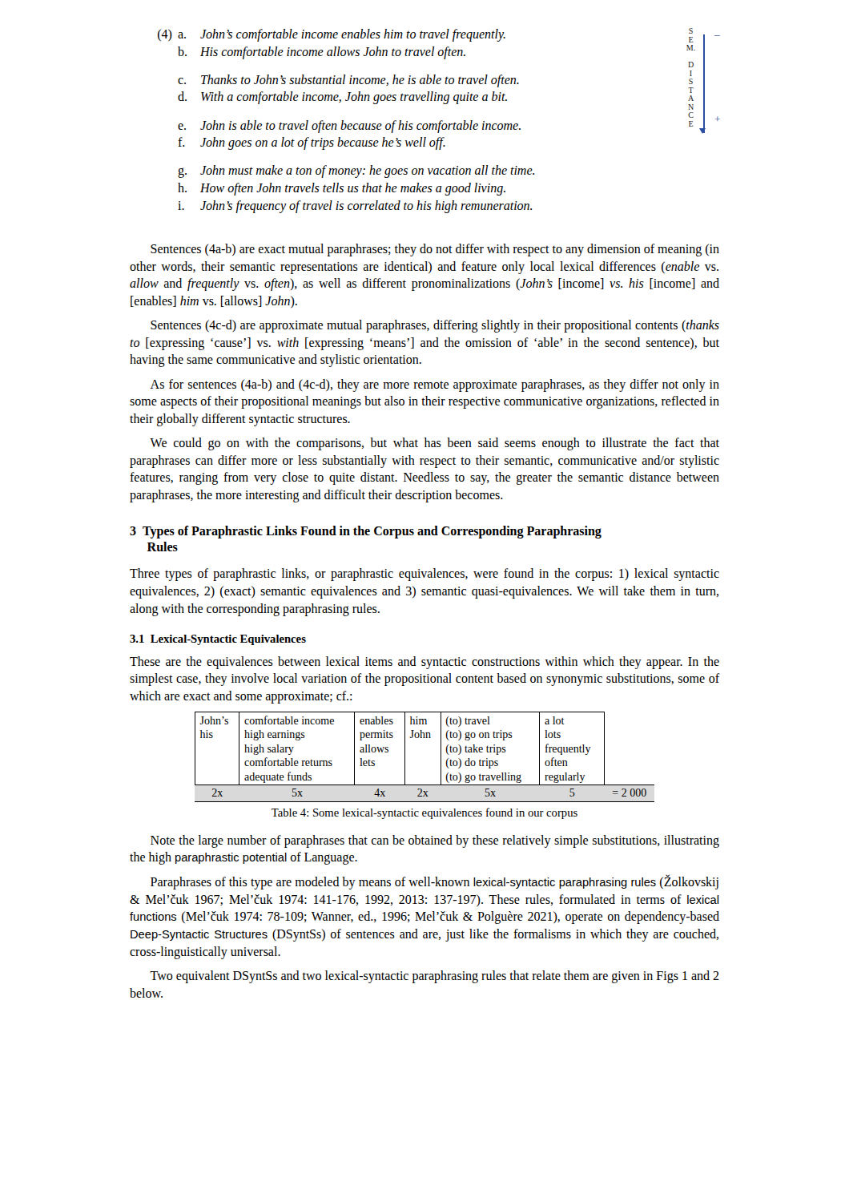(4) a. John’s comfortable income enables him to travel frequently.
b. His comfortable income allows John to travel often.
c. Thanks to John’s substantial income, he is able to travel often.
d. With a comfortable income, John goes travelling quite a bit.
e. John is able to travel often because of his comfortable income.
f. John goes on a lot of trips because he’s well off.
g. John must make a ton of money: he goes on vacation all the time.
h. How often John travels tells us that he makes a good living.
i. John’s frequency of travel is correlated to his high remuneration.
SEM. DISTANCE
– +
Sentences (4a-b) are exact mutual paraphrases; they do not differ with respect to any dimension of meaning (in other words, their semantic representations are identical) and feature only local lexical differences (enable vs. allow and frequently vs. often), as well as different pronominalizations (John’s [income] vs. his [income] and [enables] him vs. [allows] John).
Sentences (4c-d) are approximate mutual paraphrases, differing slightly in their propositional contents (thanks to [expressing ‘cause’] vs. with [expressing ‘means’] and the omission of ‘able’ in the second sentence), but having the same communicative and stylistic orientation.
As for sentences (4a-b) and (4c-d), they are more remote approximate paraphrases, as they differ not only in some aspects of their propositional meanings but also in their respective communicative organizations, reflected in their globally different syntactic structures.
We could go on with the comparisons, but what has been said seems enough to illustrate the fact that paraphrases can differ more or less substantially with respect to their semantic, communicative and/or stylistic features, ranging from very close to quite distant. Needless to say, the greater the semantic distance between paraphrases, the more interesting and difficult their description becomes.
3 Types of Paraphrastic Links Found in the Corpus and Corresponding ParaphrasingRules
Three types of paraphrastic links, or paraphrastic equivalences, were found in the corpus: 1) lexical syntactic equivalences, 2) (exact) semantic equivalences and 3) semantic quasi-equivalences. We will take them in turn, along with the corresponding paraphrasing rules.
3.1 Lexical-Syntactic Equivalences
These are the equivalences between lexical items and syntactic constructions within which they appear. In the simplest case, they involve local variation of the propositional content based on synonymic substitutions, some of which are exact and some approximate; cf.:
| John’s his | comfortable income high earnings high salary comfortable returns adequate funds | enables permits allows lets | him John | (to) travel (to) go on trips (to) take trips (to) do trips (to) go travelling | a lot lots frequently often regularly | |
| 2x | 5x | 4x | 2x | 5x | 5 | = 2 000 |
Table 4: Some lexical-syntactic equivalences found in our corpus
Note the large number of paraphrases that can be obtained by these relatively simple substitutions, illustrating the high paraphrastic potential of Language.
Paraphrases of this type are modeled by means of well-known lexical-syntactic paraphrasing rules (Žolkovskij & Mel’čuk 1967; Mel’čuk 1974: 141-176, 1992, 2013: 137-197). These rules, formulated in terms of lexical functions (Mel’čuk 1974: 78-109; Wanner, ed., 1996; Mel’čuk & Polguère 2021), operate on dependency-based Deep-Syntactic Structures (DSyntSs) of sentences and are, just like the formalisms in which they are couched, cross-linguistically universal.
Two equivalent DSyntSs and two lexical-syntactic paraphrasing rules that relate them are given in Figs 1 and 2 below.